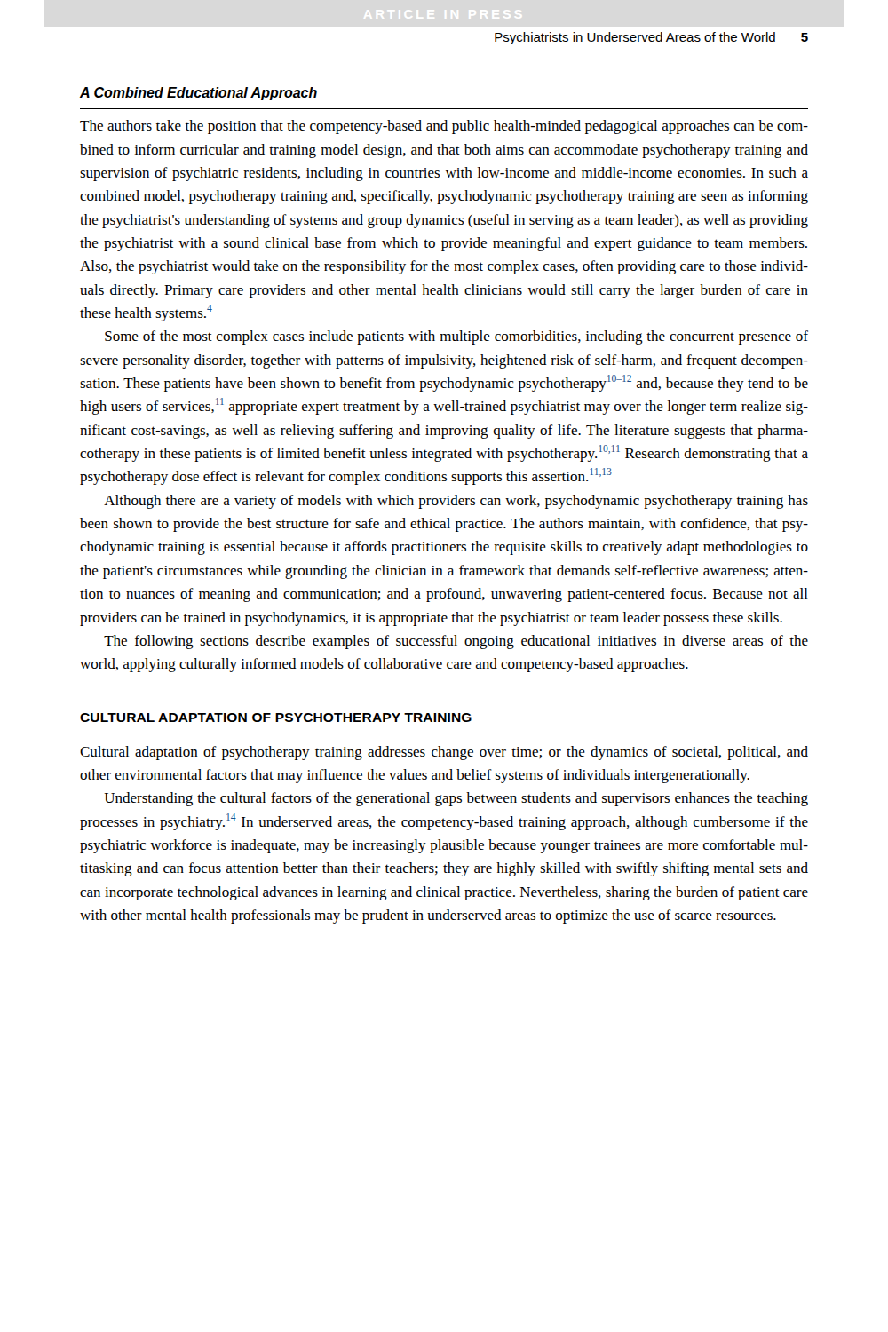ARTICLE IN PRESS
Psychiatrists in Underserved Areas of the World 5
A Combined Educational Approach
The authors take the position that the competency-based and public health-minded pedagogical approaches can be combined to inform curricular and training model design, and that both aims can accommodate psychotherapy training and supervision of psychiatric residents, including in countries with low-income and middle-income economies. In such a combined model, psychotherapy training and, specifically, psychodynamic psychotherapy training are seen as informing the psychiatrist's understanding of systems and group dynamics (useful in serving as a team leader), as well as providing the psychiatrist with a sound clinical base from which to provide meaningful and expert guidance to team members. Also, the psychiatrist would take on the responsibility for the most complex cases, often providing care to those individuals directly. Primary care providers and other mental health clinicians would still carry the larger burden of care in these health systems.4
Some of the most complex cases include patients with multiple comorbidities, including the concurrent presence of severe personality disorder, together with patterns of impulsivity, heightened risk of self-harm, and frequent decompensation. These patients have been shown to benefit from psychodynamic psychotherapy10–12 and, because they tend to be high users of services,11 appropriate expert treatment by a well-trained psychiatrist may over the longer term realize significant cost-savings, as well as relieving suffering and improving quality of life. The literature suggests that pharmacotherapy in these patients is of limited benefit unless integrated with psychotherapy.10,11 Research demonstrating that a psychotherapy dose effect is relevant for complex conditions supports this assertion.11,13
Although there are a variety of models with which providers can work, psychodynamic psychotherapy training has been shown to provide the best structure for safe and ethical practice. The authors maintain, with confidence, that psychodynamic training is essential because it affords practitioners the requisite skills to creatively adapt methodologies to the patient's circumstances while grounding the clinician in a framework that demands self-reflective awareness; attention to nuances of meaning and communication; and a profound, unwavering patient-centered focus. Because not all providers can be trained in psychodynamics, it is appropriate that the psychiatrist or team leader possess these skills.
The following sections describe examples of successful ongoing educational initiatives in diverse areas of the world, applying culturally informed models of collaborative care and competency-based approaches.
CULTURAL ADAPTATION OF PSYCHOTHERAPY TRAINING
Cultural adaptation of psychotherapy training addresses change over time; or the dynamics of societal, political, and other environmental factors that may influence the values and belief systems of individuals intergenerationally.
Understanding the cultural factors of the generational gaps between students and supervisors enhances the teaching processes in psychiatry.14 In underserved areas, the competency-based training approach, although cumbersome if the psychiatric workforce is inadequate, may be increasingly plausible because younger trainees are more comfortable multitasking and can focus attention better than their teachers; they are highly skilled with swiftly shifting mental sets and can incorporate technological advances in learning and clinical practice. Nevertheless, sharing the burden of patient care with other mental health professionals may be prudent in underserved areas to optimize the use of scarce resources.